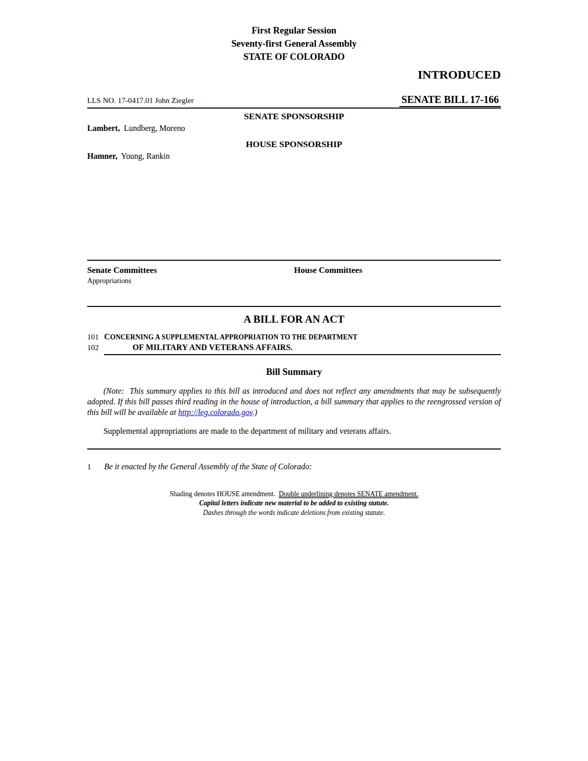First Regular Session
Seventy-first General Assembly
STATE OF COLORADO
INTRODUCED
LLS NO. 17-0417.01 John Ziegler SENATE BILL 17-166
SENATE SPONSORSHIP
Lambert, Lundberg, Moreno
HOUSE SPONSORSHIP
Hamner, Young, Rankin
Senate Committees
Appropriations
House Committees
A BILL FOR AN ACT
101 CONCERNING A SUPPLEMENTAL APPROPRIATION TO THE DEPARTMENT
102 OF MILITARY AND VETERANS AFFAIRS.
Bill Summary
(Note: This summary applies to this bill as introduced and does not reflect any amendments that may be subsequently adopted. If this bill passes third reading in the house of introduction, a bill summary that applies to the reengrossed version of this bill will be available at http://leg.colorado.gov.)
Supplemental appropriations are made to the department of military and veterans affairs.
1 Be it enacted by the General Assembly of the State of Colorado:
Shading denotes HOUSE amendment. Double underlining denotes SENATE amendment.
Capital letters indicate new material to be added to existing statute.
Dashes through the words indicate deletions from existing statute.